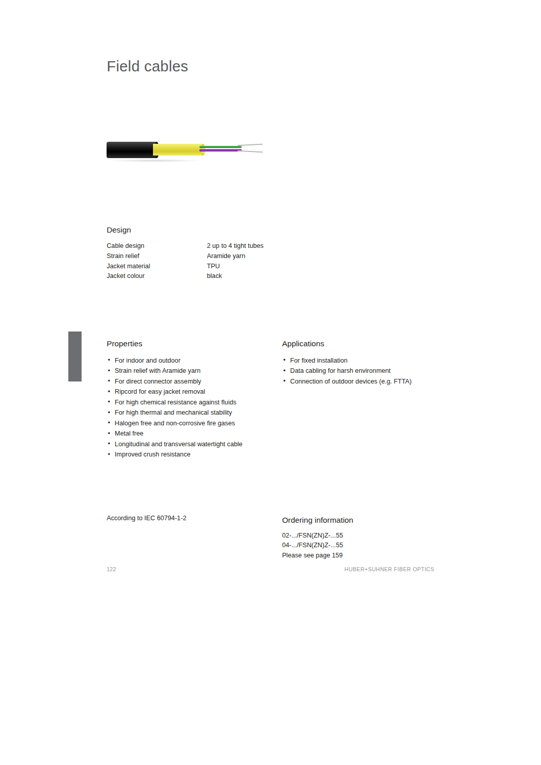Field cables
Design
| Cable design | 2 up to 4 tight tubes |
| Strain relief | Aramide yarn |
| Jacket material | TPU |
| Jacket colour | black |
Properties
For indoor and outdoor
Strain relief with Aramide yarn
For direct connector assembly
Ripcord for easy jacket removal
For high chemical resistance against fluids
For high thermal and mechanical stability
Halogen free and non-corrosive fire gases
Metal free
Longitudinal and transversal watertight cable
Improved crush resistance
Applications
For fixed installation
Data cabling for harsh environment
Connection of outdoor devices (e.g. FTTA)
According to IEC 60794-1-2
Ordering information
02-.../FSN(ZN)Z-...55
04-.../FSN(ZN)Z-...55
Please see page 159
122 HUBER+SUHNER FIBER OPTICS